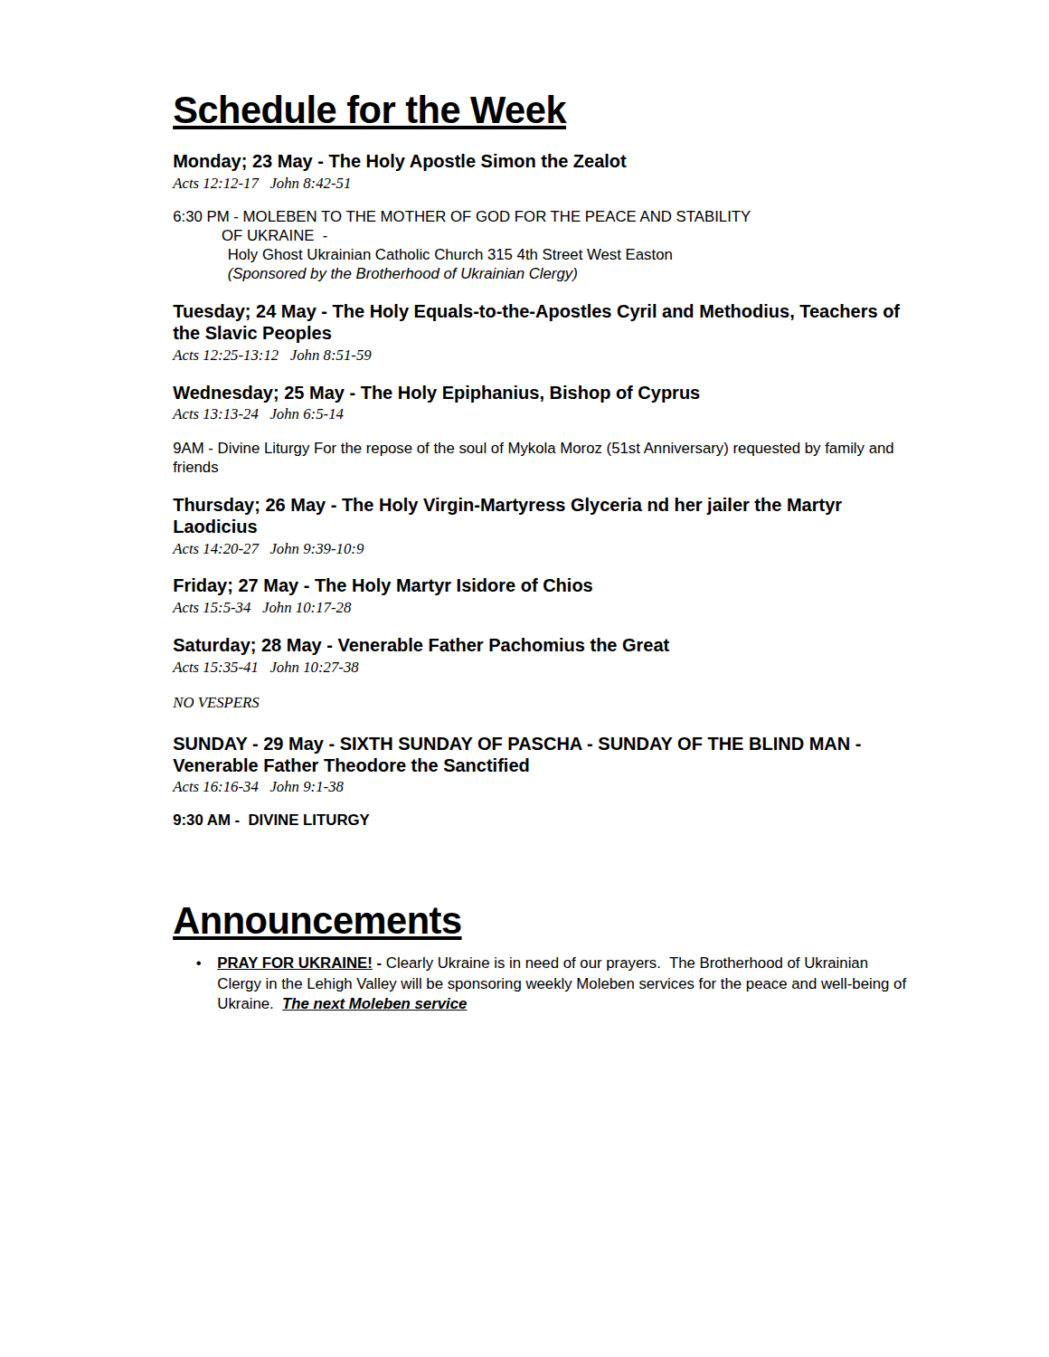Schedule for the Week
Monday; 23 May - The Holy Apostle Simon the Zealot
Acts 12:12-17 John 8:42-51
6:30 PM - MOLEBEN TO THE MOTHER OF GOD FOR THE PEACE AND STABILITY OF UKRAINE - Holy Ghost Ukrainian Catholic Church 315 4th Street West Easton (Sponsored by the Brotherhood of Ukrainian Clergy)
Tuesday; 24 May - The Holy Equals-to-the-Apostles Cyril and Methodius, Teachers of the Slavic Peoples
Acts 12:25-13:12 John 8:51-59
Wednesday; 25 May - The Holy Epiphanius, Bishop of Cyprus
Acts 13:13-24 John 6:5-14
9AM - Divine Liturgy For the repose of the soul of Mykola Moroz (51st Anniversary) requested by family and friends
Thursday; 26 May - The Holy Virgin-Martyress Glyceria nd her jailer the Martyr Laodicius
Acts 14:20-27 John 9:39-10:9
Friday; 27 May - The Holy Martyr Isidore of Chios
Acts 15:5-34 John 10:17-28
Saturday; 28 May - Venerable Father Pachomius the Great
Acts 15:35-41 John 10:27-38
NO VESPERS
SUNDAY - 29 May - SIXTH SUNDAY OF PASCHA - SUNDAY OF THE BLIND MAN - Venerable Father Theodore the Sanctified
Acts 16:16-34 John 9:1-38
9:30 AM - DIVINE LITURGY
Announcements
PRAY FOR UKRAINE! - Clearly Ukraine is in need of our prayers. The Brotherhood of Ukrainian Clergy in the Lehigh Valley will be sponsoring weekly Moleben services for the peace and well-being of Ukraine. The next Moleben service